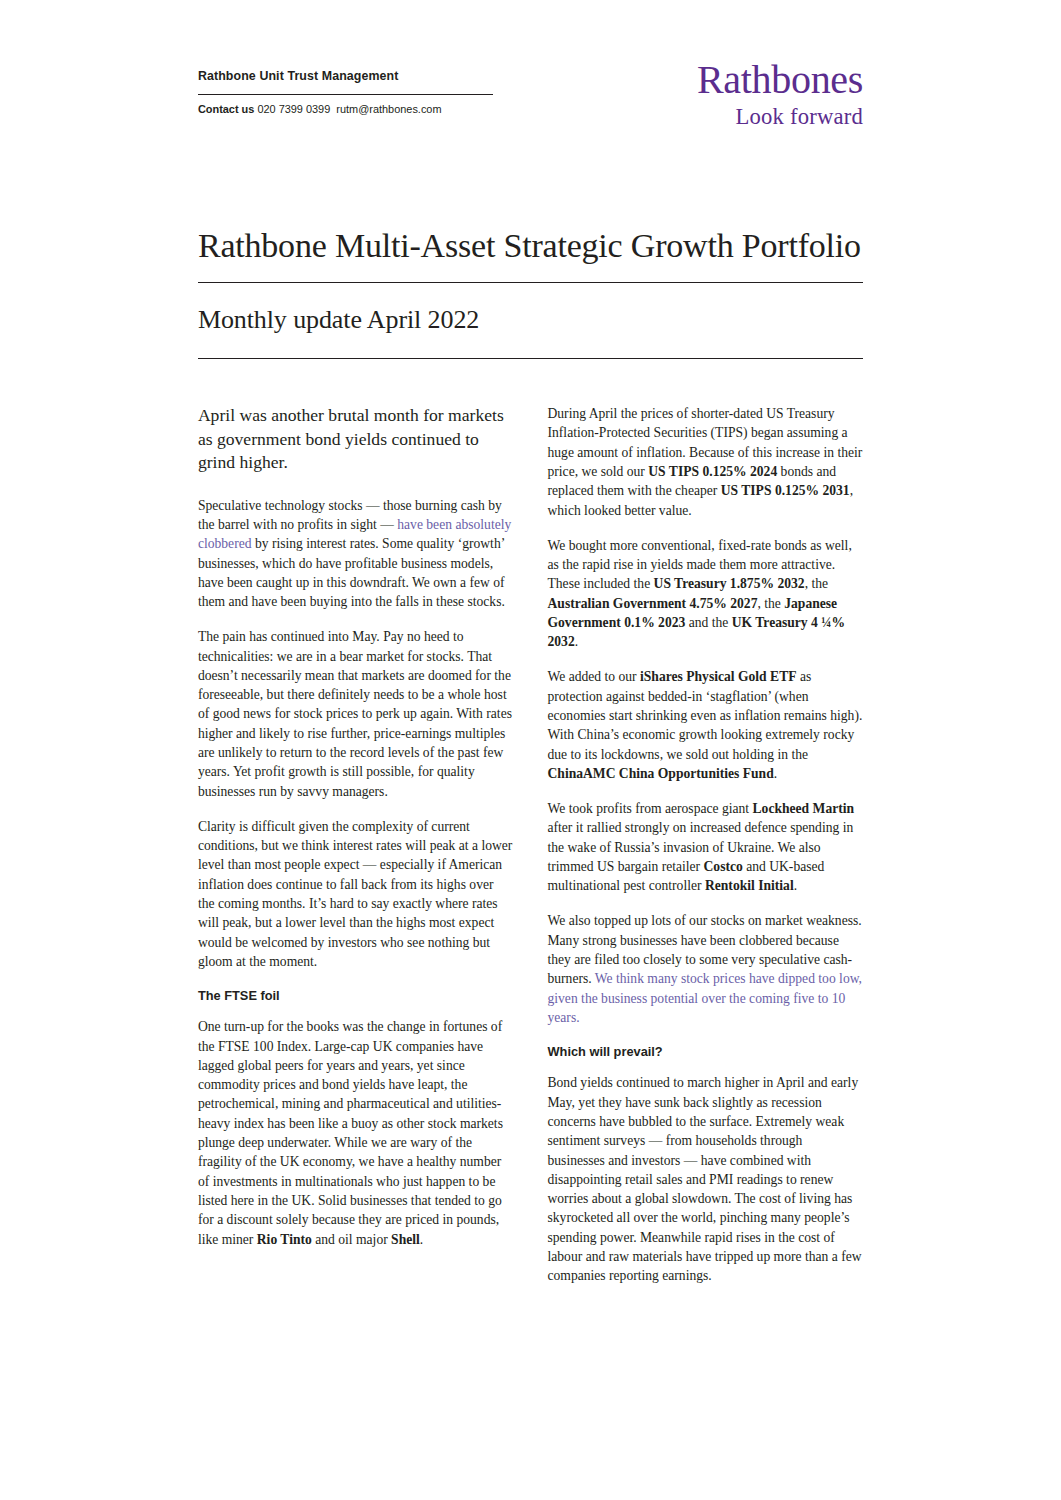Rathbone Unit Trust Management
Contact us 020 7399 0399 rutm@rathbones.com
Rathbones Look forward
Rathbone Multi-Asset Strategic Growth Portfolio
Monthly update April 2022
April was another brutal month for markets as government bond yields continued to grind higher.
Speculative technology stocks — those burning cash by the barrel with no profits in sight — have been absolutely clobbered by rising interest rates. Some quality ‘growth’ businesses, which do have profitable business models, have been caught up in this downdraft. We own a few of them and have been buying into the falls in these stocks.
The pain has continued into May. Pay no heed to technicalities: we are in a bear market for stocks. That doesn’t necessarily mean that markets are doomed for the foreseeable, but there definitely needs to be a whole host of good news for stock prices to perk up again. With rates higher and likely to rise further, price-earnings multiples are unlikely to return to the record levels of the past few years. Yet profit growth is still possible, for quality businesses run by savvy managers.
Clarity is difficult given the complexity of current conditions, but we think interest rates will peak at a lower level than most people expect — especially if American inflation does continue to fall back from its highs over the coming months. It’s hard to say exactly where rates will peak, but a lower level than the highs most expect would be welcomed by investors who see nothing but gloom at the moment.
The FTSE foil
One turn-up for the books was the change in fortunes of the FTSE 100 Index. Large-cap UK companies have lagged global peers for years and years, yet since commodity prices and bond yields have leapt, the petrochemical, mining and pharmaceutical and utilities-heavy index has been like a buoy as other stock markets plunge deep underwater. While we are wary of the fragility of the UK economy, we have a healthy number of investments in multinationals who just happen to be listed here in the UK. Solid businesses that tended to go for a discount solely because they are priced in pounds, like miner Rio Tinto and oil major Shell.
During April the prices of shorter-dated US Treasury Inflation-Protected Securities (TIPS) began assuming a huge amount of inflation. Because of this increase in their price, we sold our US TIPS 0.125% 2024 bonds and replaced them with the cheaper US TIPS 0.125% 2031, which looked better value.
We bought more conventional, fixed-rate bonds as well, as the rapid rise in yields made them more attractive. These included the US Treasury 1.875% 2032, the Australian Government 4.75% 2027, the Japanese Government 0.1% 2023 and the UK Treasury 4 ¼% 2032.
We added to our iShares Physical Gold ETF as protection against bedded-in ‘stagflation’ (when economies start shrinking even as inflation remains high). With China’s economic growth looking extremely rocky due to its lockdowns, we sold out holding in the ChinaAMC China Opportunities Fund.
We took profits from aerospace giant Lockheed Martin after it rallied strongly on increased defence spending in the wake of Russia’s invasion of Ukraine. We also trimmed US bargain retailer Costco and UK-based multinational pest controller Rentokil Initial.
We also topped up lots of our stocks on market weakness. Many strong businesses have been clobbered because they are filed too closely to some very speculative cash-burners. We think many stock prices have dipped too low, given the business potential over the coming five to 10 years.
Which will prevail?
Bond yields continued to march higher in April and early May, yet they have sunk back slightly as recession concerns have bubbled to the surface. Extremely weak sentiment surveys — from households through businesses and investors — have combined with disappointing retail sales and PMI readings to renew worries about a global slowdown. The cost of living has skyrocketed all over the world, pinching many people’s spending power. Meanwhile rapid rises in the cost of labour and raw materials have tripped up more than a few companies reporting earnings.